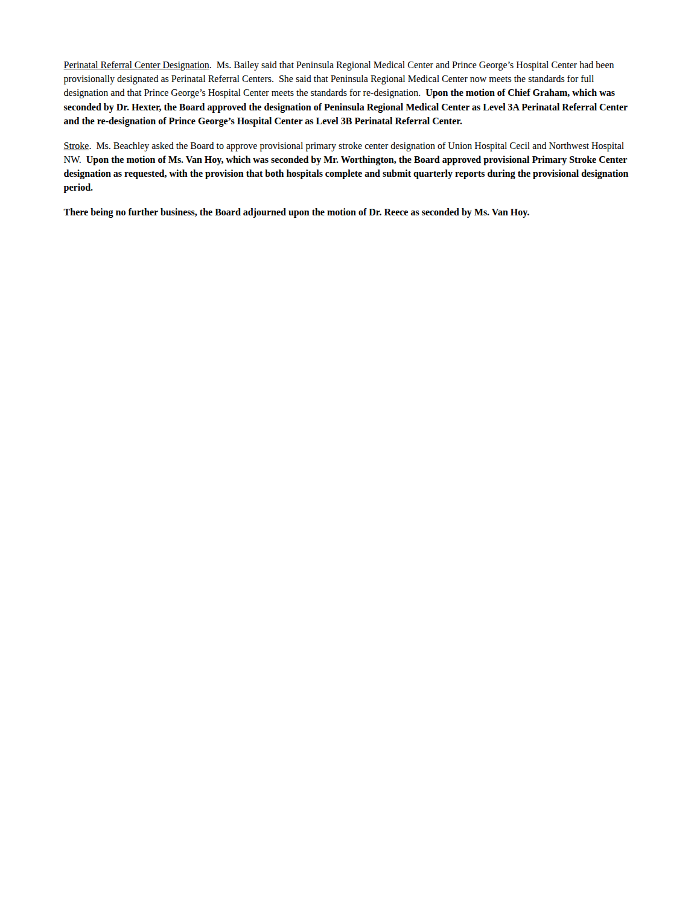Perinatal Referral Center Designation. Ms. Bailey said that Peninsula Regional Medical Center and Prince George’s Hospital Center had been provisionally designated as Perinatal Referral Centers. She said that Peninsula Regional Medical Center now meets the standards for full designation and that Prince George’s Hospital Center meets the standards for re-designation. Upon the motion of Chief Graham, which was seconded by Dr. Hexter, the Board approved the designation of Peninsula Regional Medical Center as Level 3A Perinatal Referral Center and the re-designation of Prince George’s Hospital Center as Level 3B Perinatal Referral Center.
Stroke. Ms. Beachley asked the Board to approve provisional primary stroke center designation of Union Hospital Cecil and Northwest Hospital NW. Upon the motion of Ms. Van Hoy, which was seconded by Mr. Worthington, the Board approved provisional Primary Stroke Center designation as requested, with the provision that both hospitals complete and submit quarterly reports during the provisional designation period.
There being no further business, the Board adjourned upon the motion of Dr. Reece as seconded by Ms. Van Hoy.